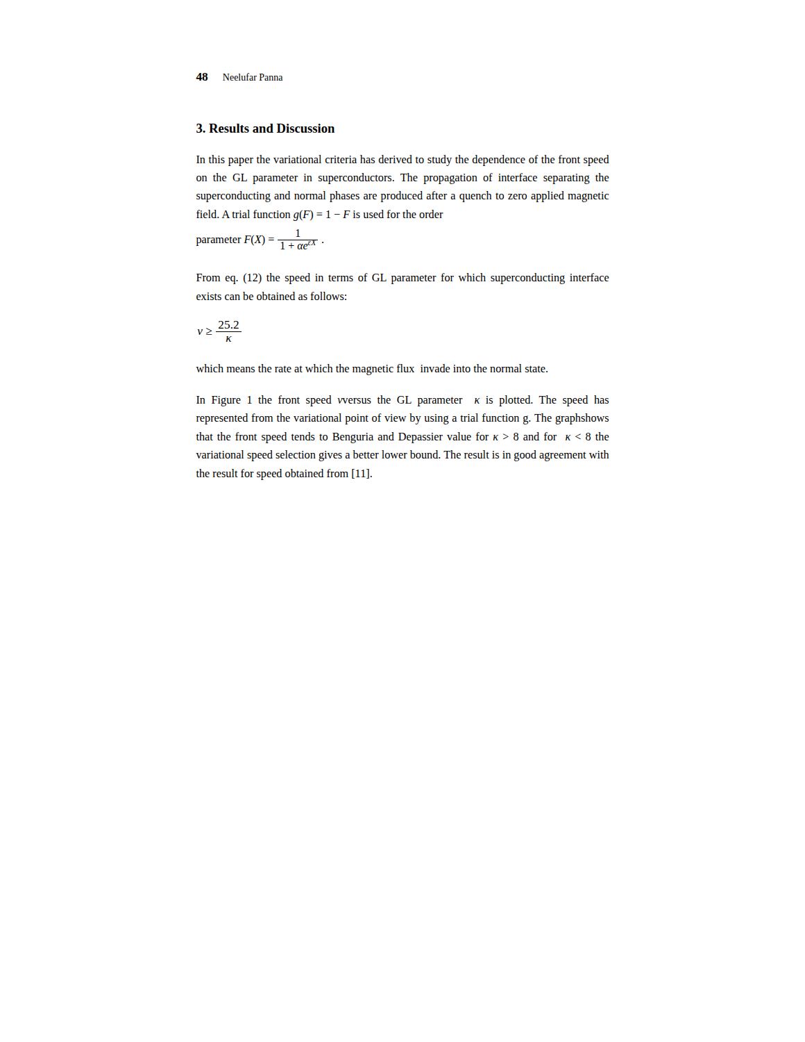48 Neelufar Panna
3. Results and Discussion
In this paper the variational criteria has derived to study the dependence of the front speed on the GL parameter in superconductors. The propagation of interface separating the superconducting and normal phases are produced after a quench to zero applied magnetic field. A trial function g(F) = 1 − F is used for the order
parameter F(X) = 11 + αeεX .
From eq. (12) the speed in terms of GL parameter for which superconducting interface exists can be obtained as follows:
v ≥ 25.2 κ
which means the rate at which the magnetic flux invade into the normal state.
In Figure 1 the front speed vversus the GL parameter κ is plotted. The speed has represented from the variational point of view by using a trial function g. The graphshows that the front speed tends to Benguria and Depassier value for κ > 8 and for κ < 8 the variational speed selection gives a better lower bound. The result is in good agreement with the result for speed obtained from [11].